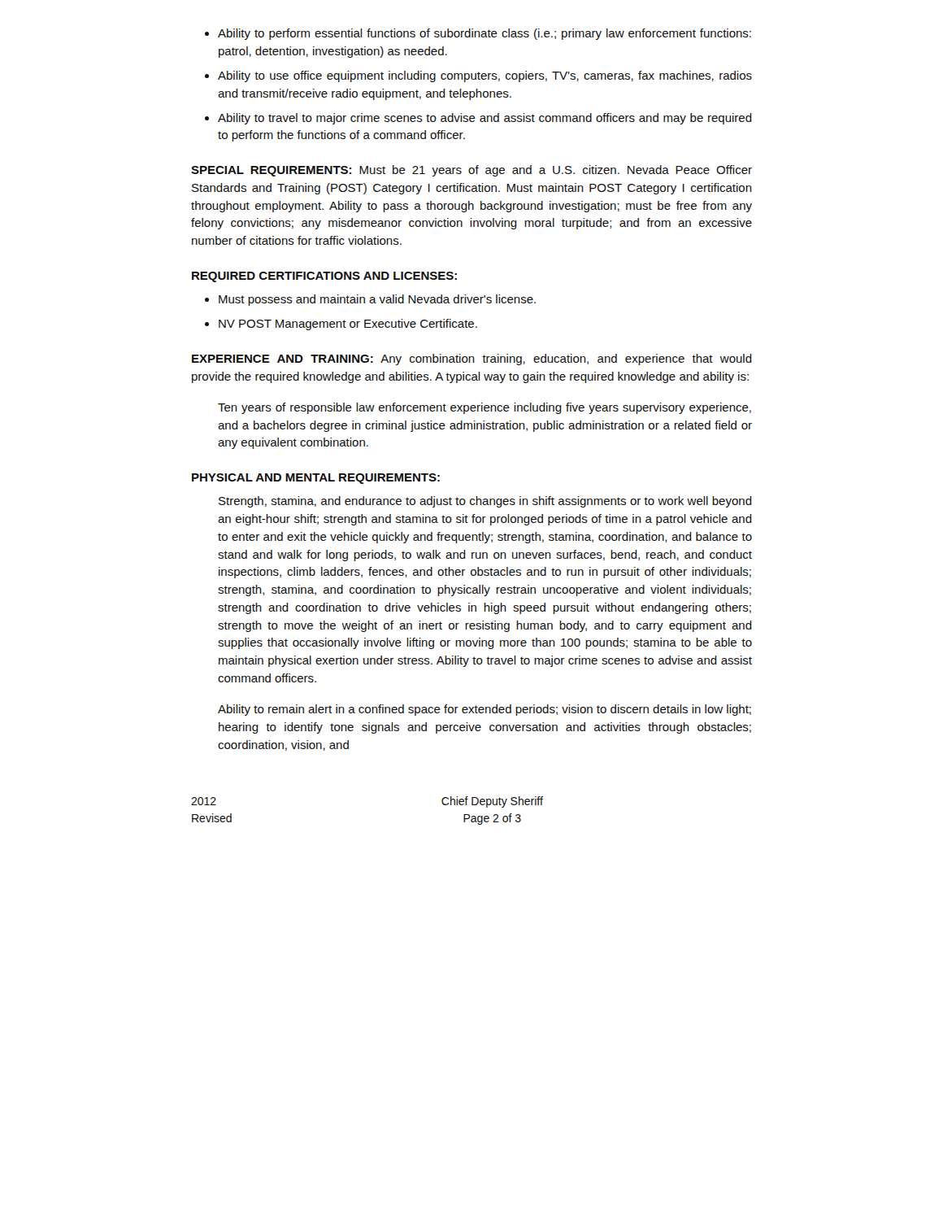Ability to perform essential functions of subordinate class (i.e.; primary law enforcement functions: patrol, detention, investigation) as needed.
Ability to use office equipment including computers, copiers, TV's, cameras, fax machines, radios and transmit/receive radio equipment, and telephones.
Ability to travel to major crime scenes to advise and assist command officers and may be required to perform the functions of a command officer.
Special Requirements: Must be 21 years of age and a U.S. citizen. Nevada Peace Officer Standards and Training (POST) Category I certification. Must maintain POST Category I certification throughout employment. Ability to pass a thorough background investigation; must be free from any felony convictions; any misdemeanor conviction involving moral turpitude; and from an excessive number of citations for traffic violations.
Required Certifications and Licenses:
Must possess and maintain a valid Nevada driver's license.
NV POST Management or Executive Certificate.
Experience and Training: Any combination training, education, and experience that would provide the required knowledge and abilities. A typical way to gain the required knowledge and ability is:
Ten years of responsible law enforcement experience including five years supervisory experience, and a bachelors degree in criminal justice administration, public administration or a related field or any equivalent combination.
Physical and Mental Requirements:
Strength, stamina, and endurance to adjust to changes in shift assignments or to work well beyond an eight-hour shift; strength and stamina to sit for prolonged periods of time in a patrol vehicle and to enter and exit the vehicle quickly and frequently; strength, stamina, coordination, and balance to stand and walk for long periods, to walk and run on uneven surfaces, bend, reach, and conduct inspections, climb ladders, fences, and other obstacles and to run in pursuit of other individuals; strength, stamina, and coordination to physically restrain uncooperative and violent individuals; strength and coordination to drive vehicles in high speed pursuit without endangering others; strength to move the weight of an inert or resisting human body, and to carry equipment and supplies that occasionally involve lifting or moving more than 100 pounds; stamina to be able to maintain physical exertion under stress. Ability to travel to major crime scenes to advise and assist command officers.
Ability to remain alert in a confined space for extended periods; vision to discern details in low light; hearing to identify tone signals and perceive conversation and activities through obstacles; coordination, vision, and
2012 Revised
Chief Deputy Sheriff
Page 2 of 3